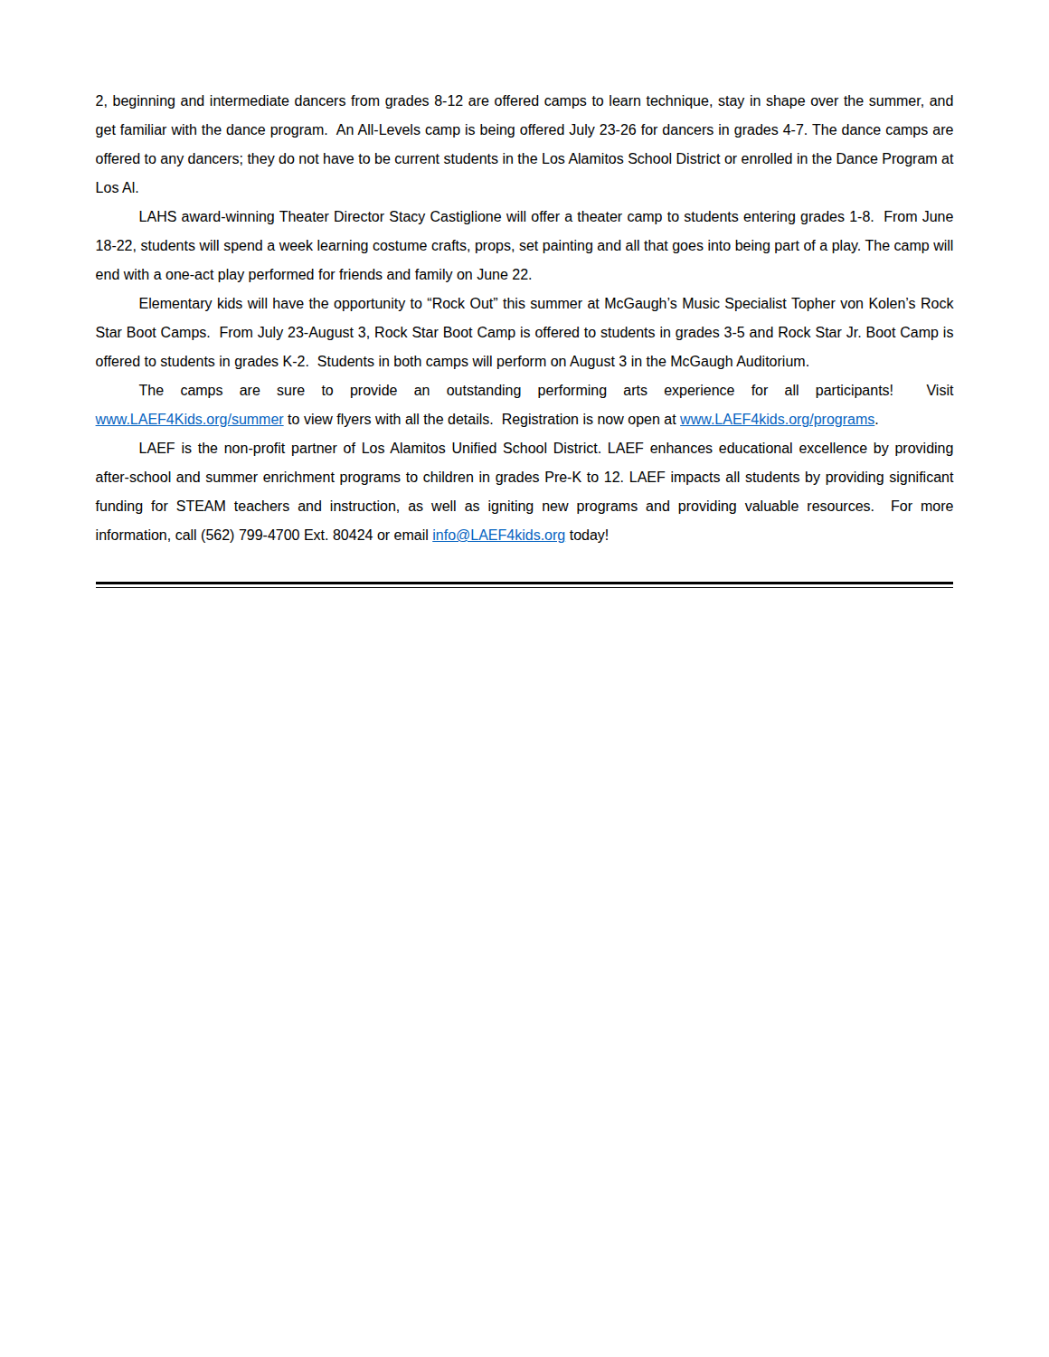2, beginning and intermediate dancers from grades 8-12 are offered camps to learn technique, stay in shape over the summer, and get familiar with the dance program. An All-Levels camp is being offered July 23-26 for dancers in grades 4-7. The dance camps are offered to any dancers; they do not have to be current students in the Los Alamitos School District or enrolled in the Dance Program at Los Al.
LAHS award-winning Theater Director Stacy Castiglione will offer a theater camp to students entering grades 1-8. From June 18-22, students will spend a week learning costume crafts, props, set painting and all that goes into being part of a play. The camp will end with a one-act play performed for friends and family on June 22.
Elementary kids will have the opportunity to “Rock Out” this summer at McGaugh’s Music Specialist Topher von Kolen’s Rock Star Boot Camps. From July 23-August 3, Rock Star Boot Camp is offered to students in grades 3-5 and Rock Star Jr. Boot Camp is offered to students in grades K-2. Students in both camps will perform on August 3 in the McGaugh Auditorium.
The camps are sure to provide an outstanding performing arts experience for all participants! Visit www.LAEF4Kids.org/summer to view flyers with all the details. Registration is now open at www.LAEF4kids.org/programs.
LAEF is the non-profit partner of Los Alamitos Unified School District. LAEF enhances educational excellence by providing after-school and summer enrichment programs to children in grades Pre-K to 12. LAEF impacts all students by providing significant funding for STEAM teachers and instruction, as well as igniting new programs and providing valuable resources. For more information, call (562) 799-4700 Ext. 80424 or email info@LAEF4kids.org today!